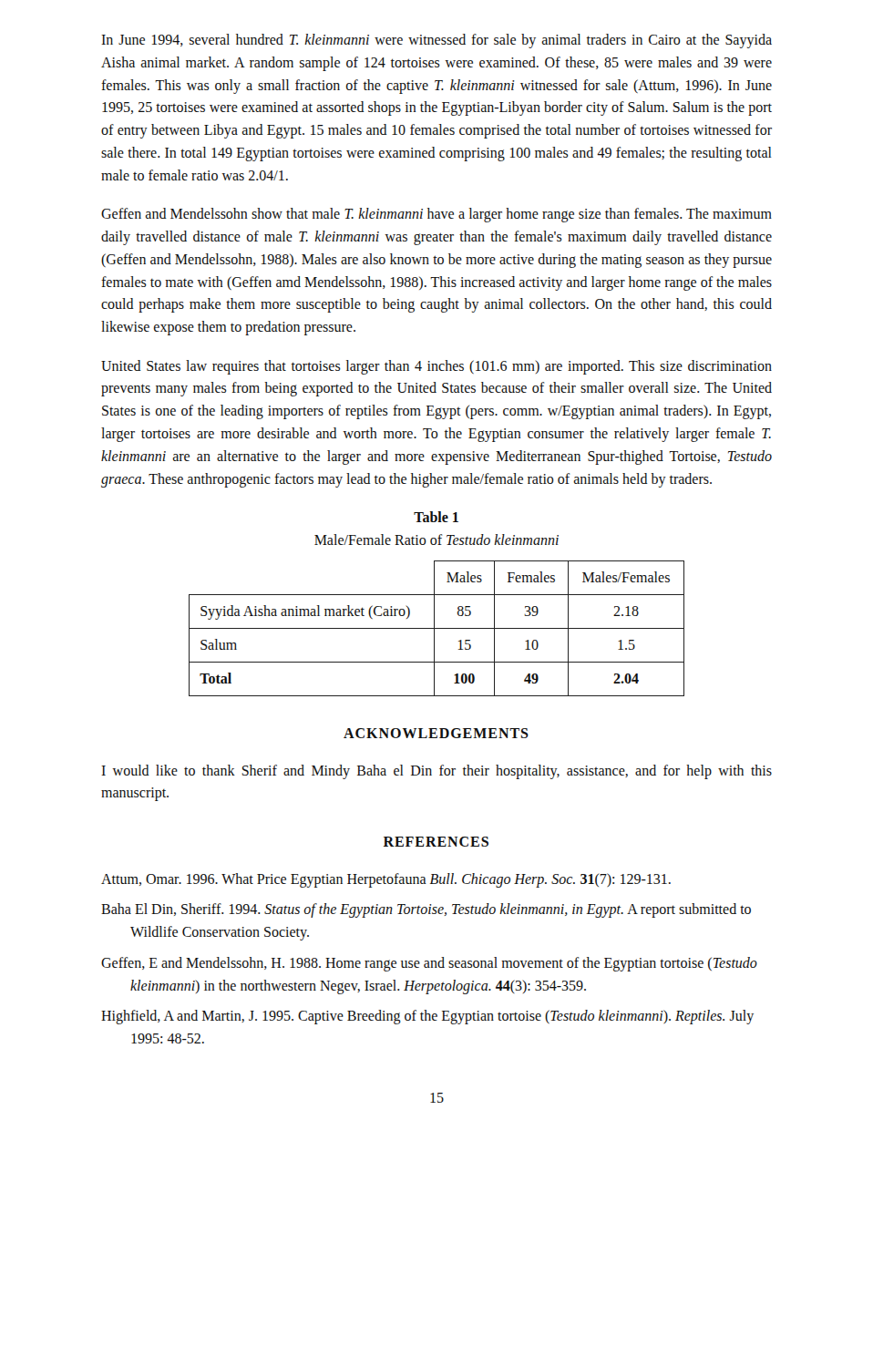In June 1994, several hundred T. kleinmanni were witnessed for sale by animal traders in Cairo at the Sayyida Aisha animal market. A random sample of 124 tortoises were examined. Of these, 85 were males and 39 were females. This was only a small fraction of the captive T. kleinmanni witnessed for sale (Attum, 1996). In June 1995, 25 tortoises were examined at assorted shops in the Egyptian-Libyan border city of Salum. Salum is the port of entry between Libya and Egypt. 15 males and 10 females comprised the total number of tortoises witnessed for sale there. In total 149 Egyptian tortoises were examined comprising 100 males and 49 females; the resulting total male to female ratio was 2.04/1.
Geffen and Mendelssohn show that male T. kleinmanni have a larger home range size than females. The maximum daily travelled distance of male T. kleinmanni was greater than the female's maximum daily travelled distance (Geffen and Mendelssohn, 1988). Males are also known to be more active during the mating season as they pursue females to mate with (Geffen amd Mendelssohn, 1988). This increased activity and larger home range of the males could perhaps make them more susceptible to being caught by animal collectors. On the other hand, this could likewise expose them to predation pressure.
United States law requires that tortoises larger than 4 inches (101.6 mm) are imported. This size discrimination prevents many males from being exported to the United States because of their smaller overall size. The United States is one of the leading importers of reptiles from Egypt (pers. comm. w/Egyptian animal traders). In Egypt, larger tortoises are more desirable and worth more. To the Egyptian consumer the relatively larger female T. kleinmanni are an alternative to the larger and more expensive Mediterranean Spur-thighed Tortoise, Testudo graeca. These anthropogenic factors may lead to the higher male/female ratio of animals held by traders.
Table 1 Male/Female Ratio of Testudo kleinmanni
| | Males | Females | Males/Females |
| --- | --- | --- | --- |
| Syyida Aisha animal market (Cairo) | 85 | 39 | 2.18 |
| Salum | 15 | 10 | 1.5 |
| Total | 100 | 49 | 2.04 |
ACKNOWLEDGEMENTS
I would like to thank Sherif and Mindy Baha el Din for their hospitality, assistance, and for help with this manuscript.
REFERENCES
Attum, Omar. 1996. What Price Egyptian Herpetofauna Bull. Chicago Herp. Soc. 31(7): 129-131.
Baha El Din, Sheriff. 1994. Status of the Egyptian Tortoise, Testudo kleinmanni, in Egypt. A report submitted to Wildlife Conservation Society.
Geffen, E and Mendelssohn, H. 1988. Home range use and seasonal movement of the Egyptian tortoise (Testudo kleinmanni) in the northwestern Negev, Israel. Herpetologica. 44(3): 354-359.
Highfield, A and Martin, J. 1995. Captive Breeding of the Egyptian tortoise (Testudo kleinmanni). Reptiles. July 1995: 48-52.
15